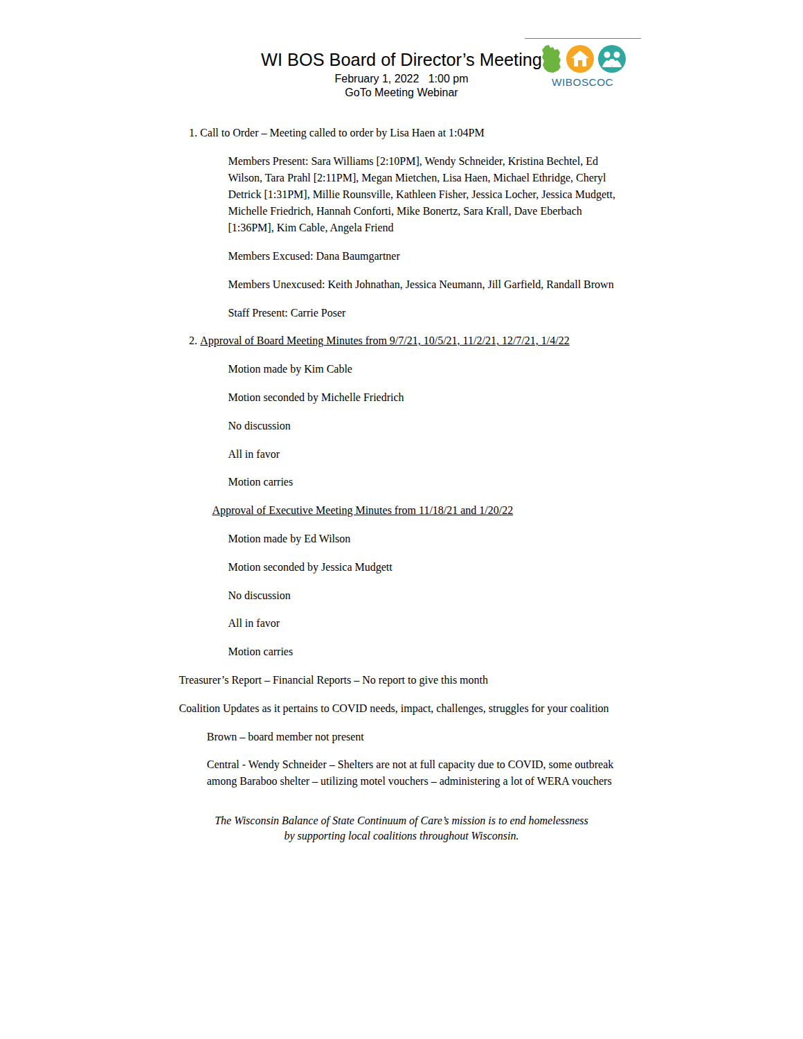WIBOSCOC
WI BOS Board of Director’s Meeting
February 1, 2022 1:00 pm
GoTo Meeting Webinar
Call to Order – Meeting called to order by Lisa Haen at 1:04PM
Members Present: Sara Williams [2:10PM], Wendy Schneider, Kristina Bechtel, Ed Wilson, Tara Prahl [2:11PM], Megan Mietchen, Lisa Haen, Michael Ethridge, Cheryl Detrick [1:31PM], Millie Rounsville, Kathleen Fisher, Jessica Locher, Jessica Mudgett, Michelle Friedrich, Hannah Conforti, Mike Bonertz, Sara Krall, Dave Eberbach [1:36PM], Kim Cable, Angela Friend
Members Excused: Dana Baumgartner
Members Unexcused: Keith Johnathan, Jessica Neumann, Jill Garfield, Randall Brown
Staff Present: Carrie Poser
Approval of Board Meeting Minutes from 9/7/21, 10/5/21, 11/2/21, 12/7/21, 1/4/22
Motion made by Kim Cable
Motion seconded by Michelle Friedrich
No discussion
All in favor
Motion carries
Approval of Executive Meeting Minutes from 11/18/21 and 1/20/22
Motion made by Ed Wilson
Motion seconded by Jessica Mudgett
No discussion
All in favor
Motion carries
Treasurer’s Report – Financial Reports – No report to give this month
Coalition Updates as it pertains to COVID needs, impact, challenges, struggles for your coalition
Brown – board member not present
Central - Wendy Schneider – Shelters are not at full capacity due to COVID, some outbreak among Baraboo shelter – utilizing motel vouchers – administering a lot of WERA vouchers
The Wisconsin Balance of State Continuum of Care’s mission is to end homelessness
by supporting local coalitions throughout Wisconsin.